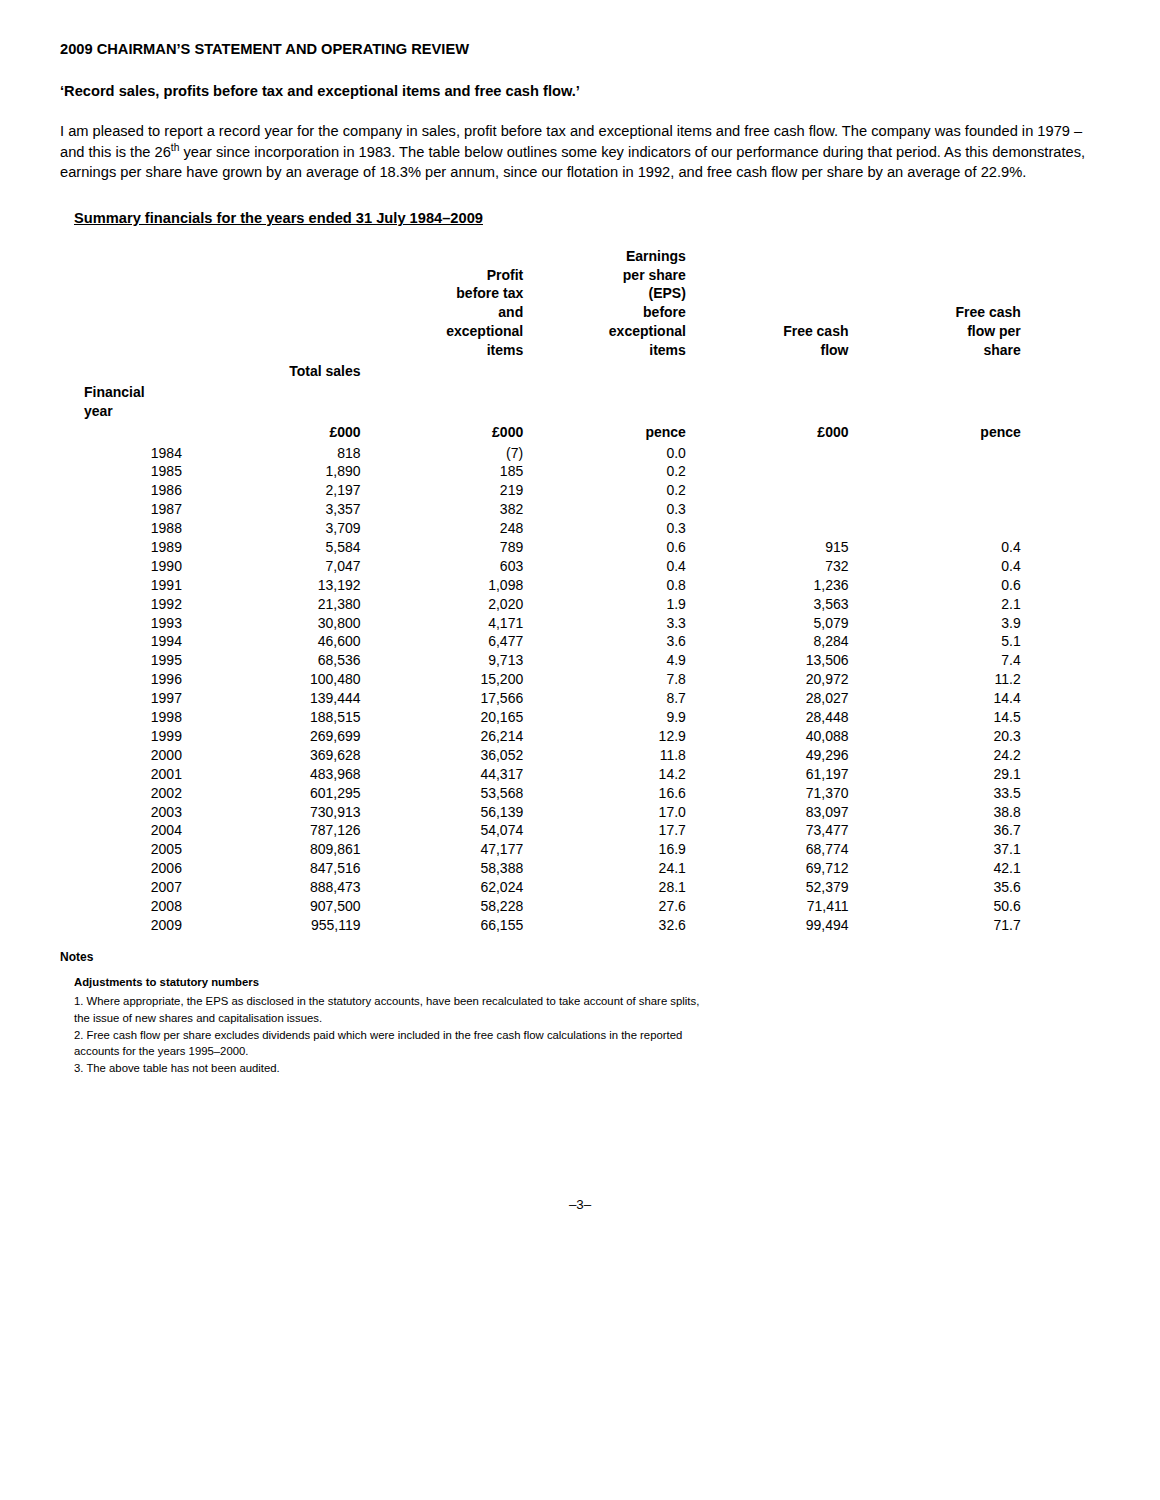2009 CHAIRMAN’S STATEMENT AND OPERATING REVIEW
‘Record sales, profits before tax and exceptional items and free cash flow.’
I am pleased to report a record year for the company in sales, profit before tax and exceptional items and free cash flow. The company was founded in 1979 – and this is the 26th year since incorporation in 1983. The table below outlines some key indicators of our performance during that period. As this demonstrates, earnings per share have grown by an average of 18.3% per annum, since our flotation in 1992, and free cash flow per share by an average of 22.9%.
Summary financials for the years ended 31 July 1984–2009
| | | Profit before tax and exceptional items | Earnings per share (EPS) before exceptional items | Free cash flow | Free cash flow per share |
| --- | --- | --- | --- | --- | --- |
| | Total sales | | | | |
| Financial year | | | | | |
| | £000 | £000 | pence | £000 | pence |
| 1984 | 818 | (7) | 0.0 | | |
| 1985 | 1,890 | 185 | 0.2 | | |
| 1986 | 2,197 | 219 | 0.2 | | |
| 1987 | 3,357 | 382 | 0.3 | | |
| 1988 | 3,709 | 248 | 0.3 | | |
| 1989 | 5,584 | 789 | 0.6 | 915 | 0.4 |
| 1990 | 7,047 | 603 | 0.4 | 732 | 0.4 |
| 1991 | 13,192 | 1,098 | 0.8 | 1,236 | 0.6 |
| 1992 | 21,380 | 2,020 | 1.9 | 3,563 | 2.1 |
| 1993 | 30,800 | 4,171 | 3.3 | 5,079 | 3.9 |
| 1994 | 46,600 | 6,477 | 3.6 | 8,284 | 5.1 |
| 1995 | 68,536 | 9,713 | 4.9 | 13,506 | 7.4 |
| 1996 | 100,480 | 15,200 | 7.8 | 20,972 | 11.2 |
| 1997 | 139,444 | 17,566 | 8.7 | 28,027 | 14.4 |
| 1998 | 188,515 | 20,165 | 9.9 | 28,448 | 14.5 |
| 1999 | 269,699 | 26,214 | 12.9 | 40,088 | 20.3 |
| 2000 | 369,628 | 36,052 | 11.8 | 49,296 | 24.2 |
| 2001 | 483,968 | 44,317 | 14.2 | 61,197 | 29.1 |
| 2002 | 601,295 | 53,568 | 16.6 | 71,370 | 33.5 |
| 2003 | 730,913 | 56,139 | 17.0 | 83,097 | 38.8 |
| 2004 | 787,126 | 54,074 | 17.7 | 73,477 | 36.7 |
| 2005 | 809,861 | 47,177 | 16.9 | 68,774 | 37.1 |
| 2006 | 847,516 | 58,388 | 24.1 | 69,712 | 42.1 |
| 2007 | 888,473 | 62,024 | 28.1 | 52,379 | 35.6 |
| 2008 | 907,500 | 58,228 | 27.6 | 71,411 | 50.6 |
| 2009 | 955,119 | 66,155 | 32.6 | 99,494 | 71.7 |
Notes
Adjustments to statutory numbers
1. Where appropriate, the EPS as disclosed in the statutory accounts, have been recalculated to take account of share splits,
the issue of new shares and capitalisation issues.
2. Free cash flow per share excludes dividends paid which were included in the free cash flow calculations in the reported
accounts for the years 1995–2000.
3. The above table has not been audited.
–3–